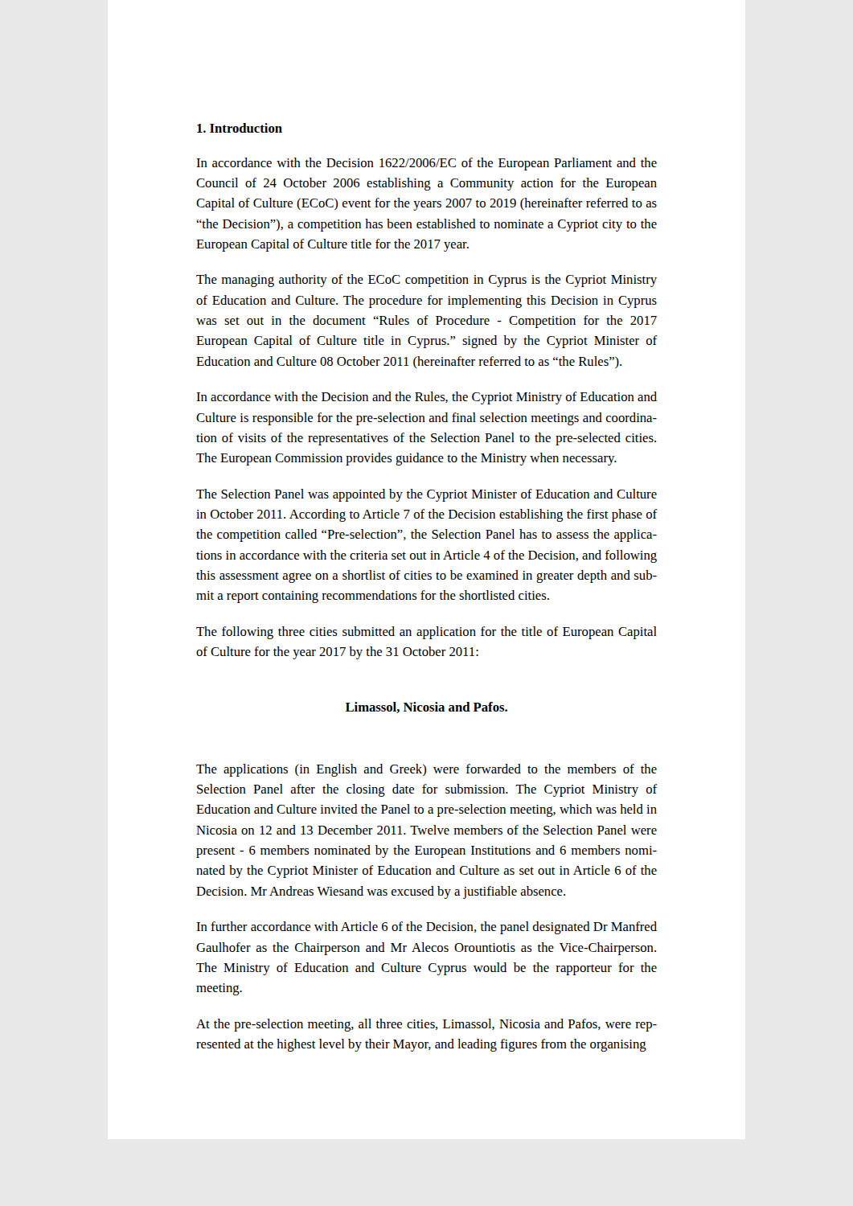1. Introduction
In accordance with the Decision 1622/2006/EC of the European Parliament and the Council of 24 October 2006 establishing a Community action for the European Capital of Culture (ECoC) event for the years 2007 to 2019 (hereinafter referred to as “the Decision”), a competition has been established to nominate a Cypriot city to the European Capital of Culture title for the 2017 year.
The managing authority of the ECoC competition in Cyprus is the Cypriot Ministry of Education and Culture. The procedure for implementing this Decision in Cyprus was set out in the document “Rules of Procedure - Competition for the 2017 European Capital of Culture title in Cyprus.” signed by the Cypriot Minister of Education and Culture 08 October 2011 (hereinafter referred to as “the Rules”).
In accordance with the Decision and the Rules, the Cypriot Ministry of Education and Culture is responsible for the pre-selection and final selection meetings and coordination of visits of the representatives of the Selection Panel to the pre-selected cities. The European Commission provides guidance to the Ministry when necessary.
The Selection Panel was appointed by the Cypriot Minister of Education and Culture in October 2011. According to Article 7 of the Decision establishing the first phase of the competition called “Pre-selection”, the Selection Panel has to assess the applications in accordance with the criteria set out in Article 4 of the Decision, and following this assessment agree on a shortlist of cities to be examined in greater depth and submit a report containing recommendations for the shortlisted cities.
The following three cities submitted an application for the title of European Capital of Culture for the year 2017 by the 31 October 2011:
Limassol, Nicosia and Pafos.
The applications (in English and Greek) were forwarded to the members of the Selection Panel after the closing date for submission. The Cypriot Ministry of Education and Culture invited the Panel to a pre-selection meeting, which was held in Nicosia on 12 and 13 December 2011. Twelve members of the Selection Panel were present - 6 members nominated by the European Institutions and 6 members nominated by the Cypriot Minister of Education and Culture as set out in Article 6 of the Decision. Mr Andreas Wiesand was excused by a justifiable absence.
In further accordance with Article 6 of the Decision, the panel designated Dr Manfred Gaulhofer as the Chairperson and Mr Alecos Orountiotis as the Vice-Chairperson. The Ministry of Education and Culture Cyprus would be the rapporteur for the meeting.
At the pre-selection meeting, all three cities, Limassol, Nicosia and Pafos, were represented at the highest level by their Mayor, and leading figures from the organising